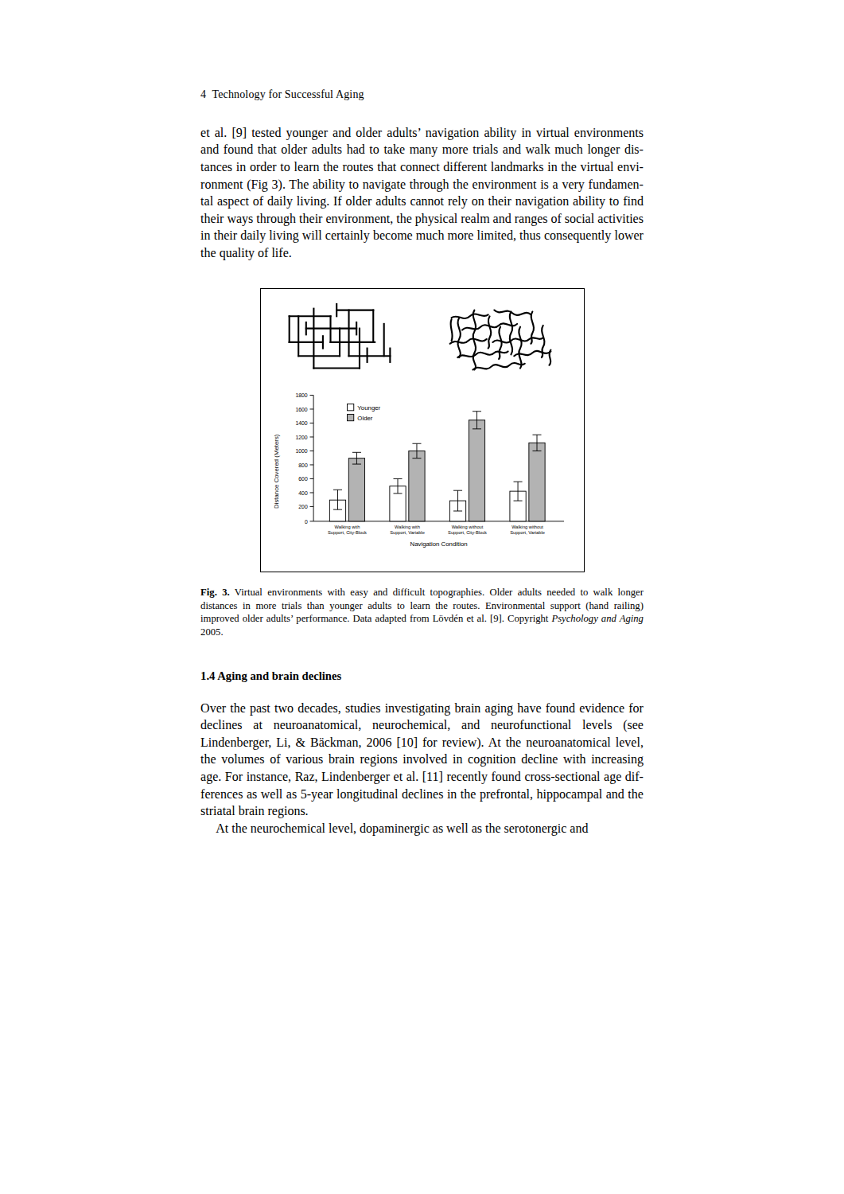4 Technology for Successful Aging
et al. [9] tested younger and older adults’ navigation ability in virtual environments and found that older adults had to take many more trials and walk much longer distances in order to learn the routes that connect different landmarks in the virtual environment (Fig 3). The ability to navigate through the environment is a very fundamental aspect of daily living. If older adults cannot rely on their navigation ability to find their ways through their environment, the physical realm and ranges of social activities in their daily living will certainly become much more limited, thus consequently lower the quality of life.
Distance Covered (Meters) 1800 1600 1400 1200 1000 800 600 400 200 0 Younger Older Walking with Support, City-Block Walking with Support, Variable Walking without Support, City-Block Walking without Support, Variable Navigation Condition
Fig. 3. Virtual environments with easy and difficult topographies. Older adults needed to walk longer distances in more trials than younger adults to learn the routes. Environmental support (hand railing) improved older adults’ performance. Data adapted from Lövdén et al. [9]. Copyright Psychology and Aging 2005.
1.4 Aging and brain declines
Over the past two decades, studies investigating brain aging have found evidence for declines at neuroanatomical, neurochemical, and neurofunctional levels (see Lindenberger, Li, & Bäckman, 2006 [10] for review). At the neuroanatomical level, the volumes of various brain regions involved in cognition decline with increasing age. For instance, Raz, Lindenberger et al. [11] recently found cross-sectional age differences as well as 5-year longitudinal declines in the prefrontal, hippocampal and the striatal brain regions.
At the neurochemical level, dopaminergic as well as the serotonergic and